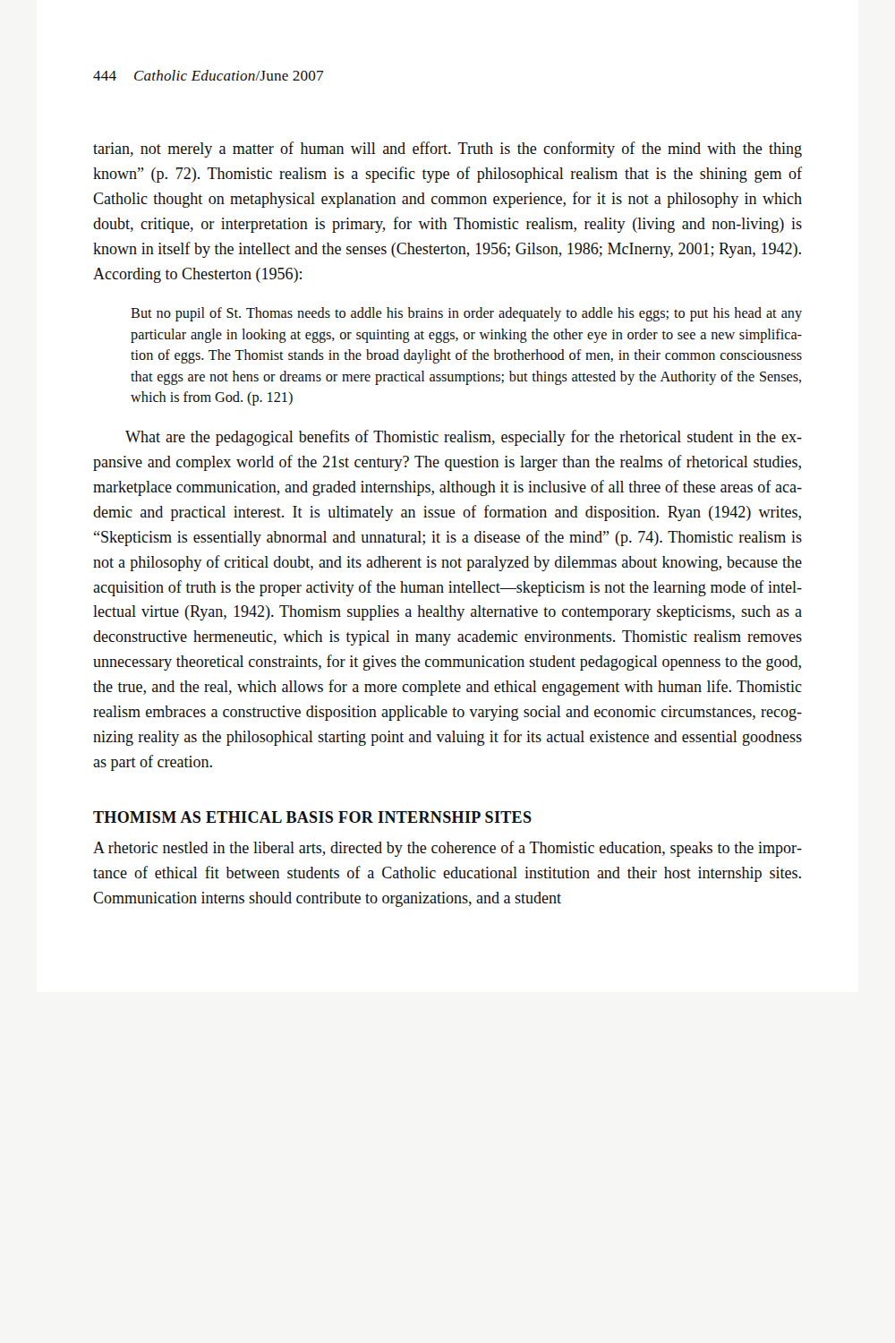444 Catholic Education/June 2007
tarian, not merely a matter of human will and effort. Truth is the conformity of the mind with the thing known” (p. 72). Thomistic realism is a specific type of philosophical realism that is the shining gem of Catholic thought on metaphysical explanation and common experience, for it is not a philosophy in which doubt, critique, or interpretation is primary, for with Thomistic realism, reality (living and non-living) is known in itself by the intellect and the senses (Chesterton, 1956; Gilson, 1986; McInerny, 2001; Ryan, 1942). According to Chesterton (1956):
But no pupil of St. Thomas needs to addle his brains in order adequately to addle his eggs; to put his head at any particular angle in looking at eggs, or squinting at eggs, or winking the other eye in order to see a new simplification of eggs. The Thomist stands in the broad daylight of the brotherhood of men, in their common consciousness that eggs are not hens or dreams or mere practical assumptions; but things attested by the Authority of the Senses, which is from God. (p. 121)
What are the pedagogical benefits of Thomistic realism, especially for the rhetorical student in the expansive and complex world of the 21st century? The question is larger than the realms of rhetorical studies, marketplace communication, and graded internships, although it is inclusive of all three of these areas of academic and practical interest. It is ultimately an issue of formation and disposition. Ryan (1942) writes, “Skepticism is essentially abnormal and unnatural; it is a disease of the mind” (p. 74). Thomistic realism is not a philosophy of critical doubt, and its adherent is not paralyzed by dilemmas about knowing, because the acquisition of truth is the proper activity of the human intellect—skepticism is not the learning mode of intellectual virtue (Ryan, 1942). Thomism supplies a healthy alternative to contemporary skepticisms, such as a deconstructive hermeneutic, which is typical in many academic environments. Thomistic realism removes unnecessary theoretical constraints, for it gives the communication student pedagogical openness to the good, the true, and the real, which allows for a more complete and ethical engagement with human life. Thomistic realism embraces a constructive disposition applicable to varying social and economic circumstances, recognizing reality as the philosophical starting point and valuing it for its actual existence and essential goodness as part of creation.
Thomism as Ethical Basis for Internship Sites
A rhetoric nestled in the liberal arts, directed by the coherence of a Thomistic education, speaks to the importance of ethical fit between students of a Catholic educational institution and their host internship sites. Communication interns should contribute to organizations, and a student